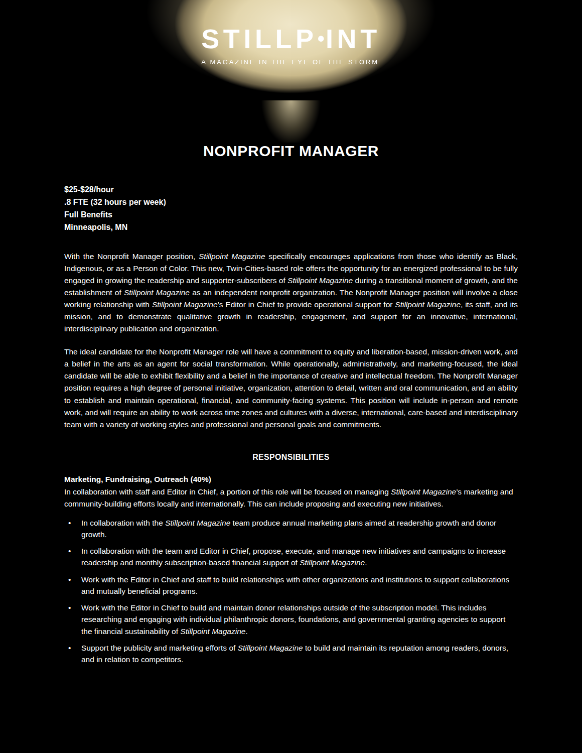STILLP•INT
A Magazine in the Eye of the Storm
NONPROFIT MANAGER
$25-$28/hour
.8 FTE (32 hours per week)
Full Benefits
Minneapolis, MN
With the Nonprofit Manager position, Stillpoint Magazine specifically encourages applications from those who identify as Black, Indigenous, or as a Person of Color. This new, Twin-Cities-based role offers the opportunity for an energized professional to be fully engaged in growing the readership and supporter-subscribers of Stillpoint Magazine during a transitional moment of growth, and the establishment of Stillpoint Magazine as an independent nonprofit organization. The Nonprofit Manager position will involve a close working relationship with Stillpoint Magazine’s Editor in Chief to provide operational support for Stillpoint Magazine, its staff, and its mission, and to demonstrate qualitative growth in readership, engagement, and support for an innovative, international, interdisciplinary publication and organization.
The ideal candidate for the Nonprofit Manager role will have a commitment to equity and liberation-based, mission-driven work, and a belief in the arts as an agent for social transformation. While operationally, administratively, and marketing-focused, the ideal candidate will be able to exhibit flexibility and a belief in the importance of creative and intellectual freedom. The Nonprofit Manager position requires a high degree of personal initiative, organization, attention to detail, written and oral communication, and an ability to establish and maintain operational, financial, and community-facing systems. This position will include in-person and remote work, and will require an ability to work across time zones and cultures with a diverse, international, care-based and interdisciplinary team with a variety of working styles and professional and personal goals and commitments.
RESPONSIBILITIES
Marketing, Fundraising, Outreach (40%)
In collaboration with staff and Editor in Chief, a portion of this role will be focused on managing Stillpoint Magazine’s marketing and community-building efforts locally and internationally. This can include proposing and executing new initiatives.
In collaboration with the Stillpoint Magazine team produce annual marketing plans aimed at readership growth and donor growth.
In collaboration with the team and Editor in Chief, propose, execute, and manage new initiatives and campaigns to increase readership and monthly subscription-based financial support of Stillpoint Magazine.
Work with the Editor in Chief and staff to build relationships with other organizations and institutions to support collaborations and mutually beneficial programs.
Work with the Editor in Chief to build and maintain donor relationships outside of the subscription model. This includes researching and engaging with individual philanthropic donors, foundations, and governmental granting agencies to support the financial sustainability of Stillpoint Magazine.
Support the publicity and marketing efforts of Stillpoint Magazine to build and maintain its reputation among readers, donors, and in relation to competitors.